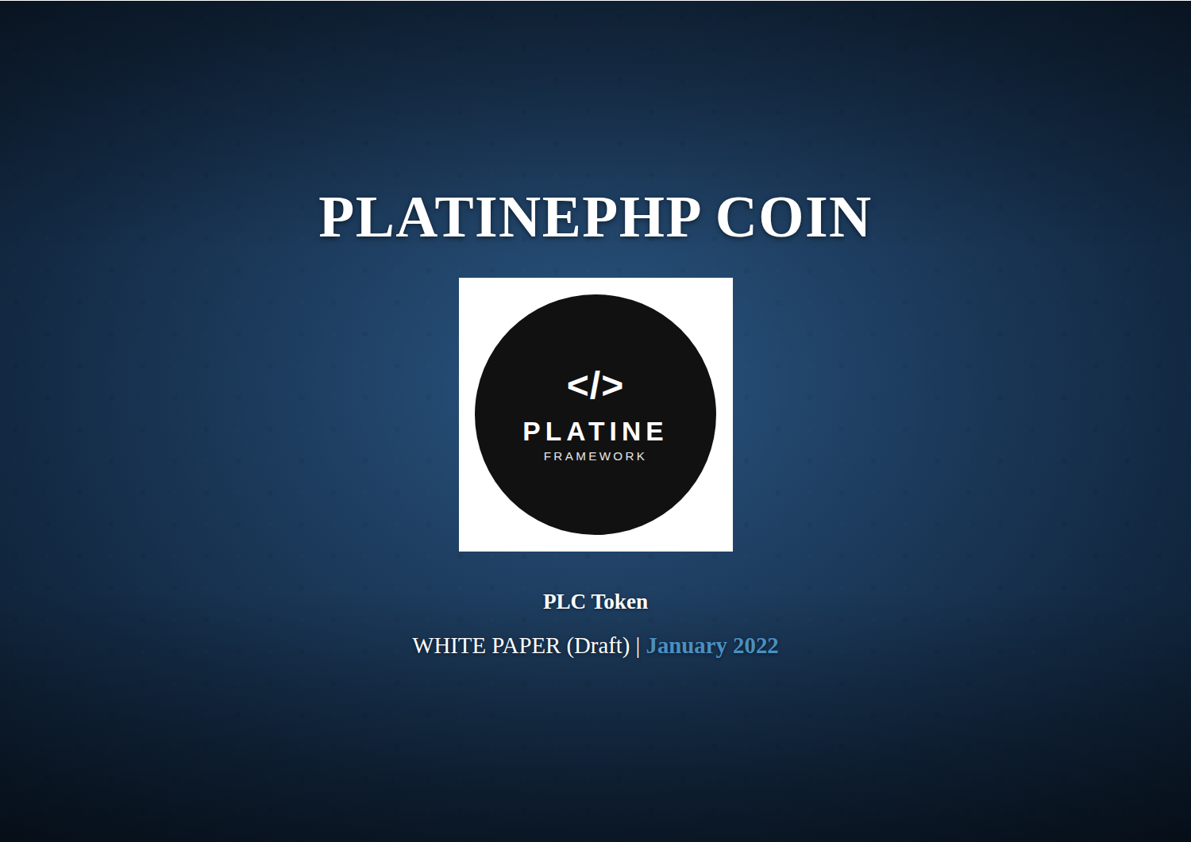PLATINEPHP COIN
</> PLATINE FRAMEWORK
PLC Token
WHITE PAPER (Draft) | January 2022